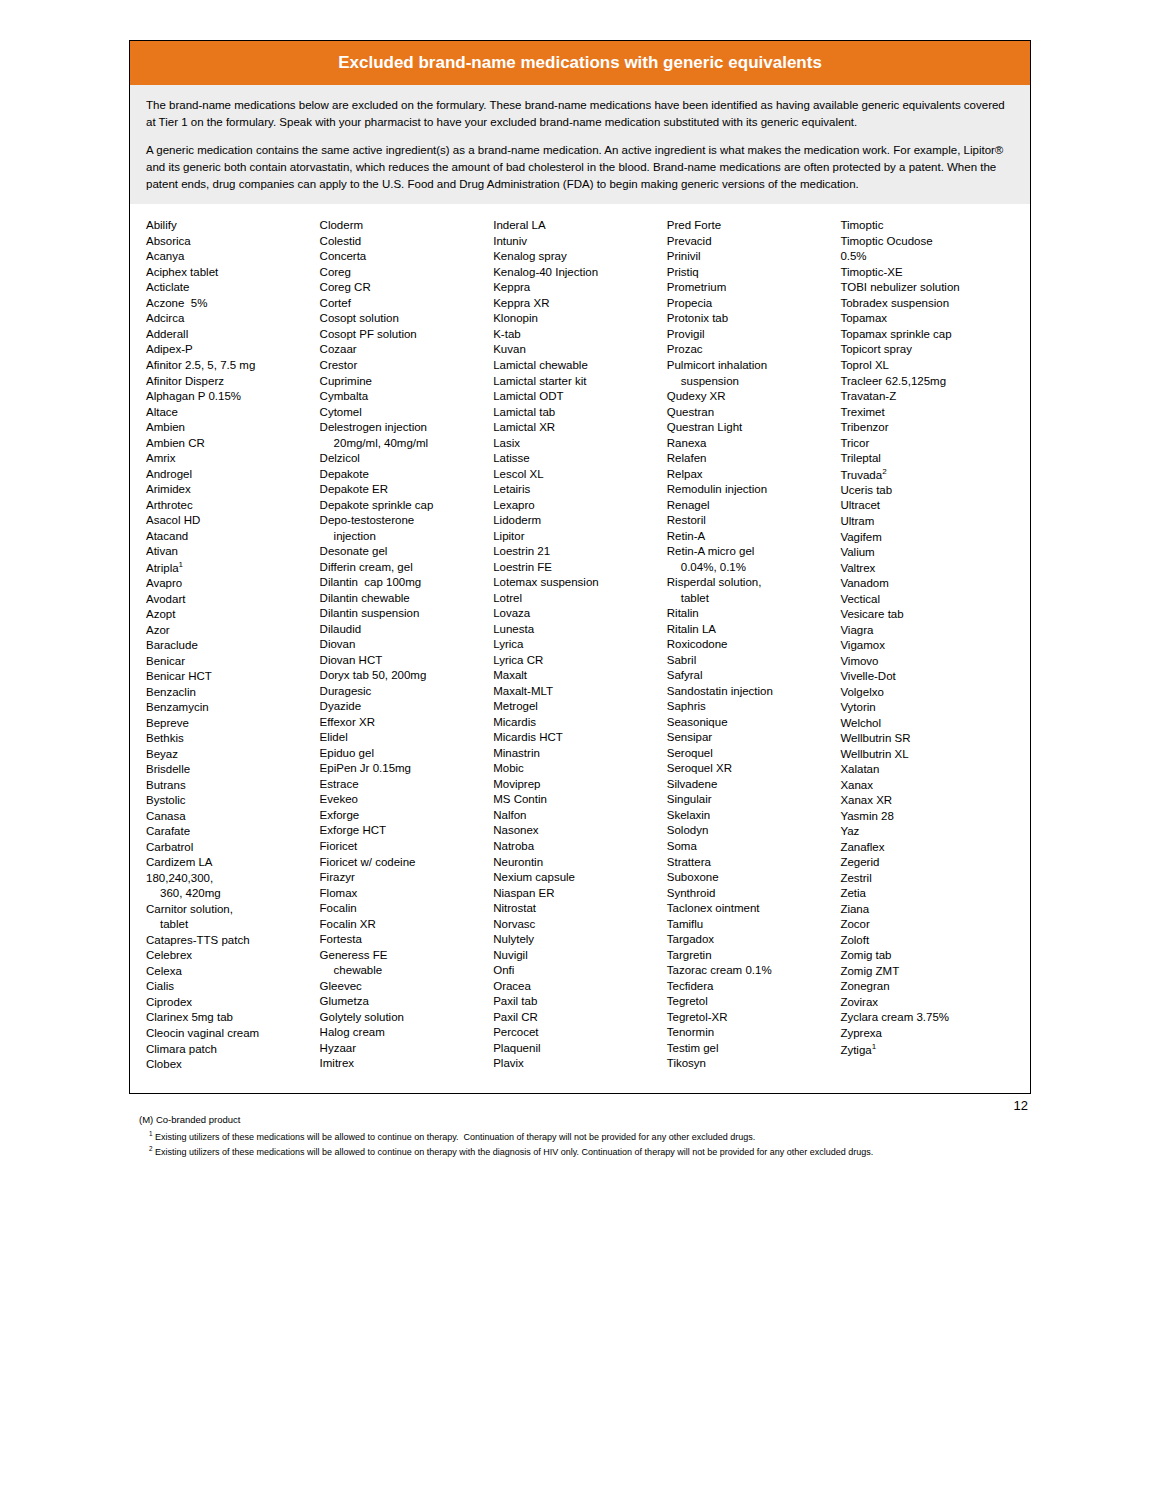Excluded brand-name medications with generic equivalents
The brand-name medications below are excluded on the formulary. These brand-name medications have been identified as having available generic equivalents covered at Tier 1 on the formulary. Speak with your pharmacist to have your excluded brand-name medication substituted with its generic equivalent.
A generic medication contains the same active ingredient(s) as a brand-name medication. An active ingredient is what makes the medication work. For example, Lipitor® and its generic both contain atorvastatin, which reduces the amount of bad cholesterol in the blood. Brand-name medications are often protected by a patent. When the patent ends, drug companies can apply to the U.S. Food and Drug Administration (FDA) to begin making generic versions of the medication.
Abilify
Absorica
Acanya
Aciphex tablet
Acticlate
Aczone 5%
Adcirca
Adderall
Adipex-P
Afinitor 2.5, 5, 7.5 mg
Afinitor Disperz
Alphagan P 0.15%
Altace
Ambien
Ambien CR
Amrix
Androgel
Arimidex
Arthrotec
Asacol HD
Atacand
Ativan
Atripla1
Avapro
Avodart
Azopt
Azor
Baraclude
Benicar
Benicar HCT
Benzaclin
Benzamycin
Bepreve
Bethkis
Beyaz
Brisdelle
Butrans
Bystolic
Canasa
Carafate
Carbatrol
Cardizem LA
180,240,300,
360, 420mg
Carnitor solution,
tablet
Catapres-TTS patch
Celebrex
Celexa
Cialis
Ciprodex
Clarinex 5mg tab
Cleocin vaginal cream
Climara patch
Clobex
Cloderm
Colestid
Concerta
Coreg
Coreg CR
Cortef
Cosopt solution
Cosopt PF solution
Cozaar
Crestor
Cuprimine
Cymbalta
Cytomel
Delestrogen injection
20mg/ml, 40mg/ml
Delzicol
Depakote
Depakote ER
Depakote sprinkle cap
Depo-testosterone
injection
Desonate gel
Differin cream, gel
Dilantin cap 100mg
Dilantin chewable
Dilantin suspension
Dilaudid
Diovan
Diovan HCT
Doryx tab 50, 200mg
Duragesic
Dyazide
Effexor XR
Elidel
Epiduo gel
EpiPen Jr 0.15mg
Estrace
Evekeo
Exforge
Exforge HCT
Fioricet
Fioricet w/ codeine
Firazyr
Flomax
Focalin
Focalin XR
Fortesta
Generess FE
chewable
Gleevec
Glumetza
Golytely solution
Halog cream
Hyzaar
Imitrex
Inderal LA
Intuniv
Kenalog spray
Kenalog-40 Injection
Keppra
Keppra XR
Klonopin
K-tab
Kuvan
Lamictal chewable
Lamictal starter kit
Lamictal ODT
Lamictal tab
Lamictal XR
Lasix
Latisse
Lescol XL
Letairis
Lexapro
Lidoderm
Lipitor
Loestrin 21
Loestrin FE
Lotemax suspension
Lotrel
Lovaza
Lunesta
Lyrica
Lyrica CR
Maxalt
Maxalt-MLT
Metrogel
Micardis
Micardis HCT
Minastrin
Mobic
Moviprep
MS Contin
Nalfon
Nasonex
Natroba
Neurontin
Nexium capsule
Niaspan ER
Nitrostat
Norvasc
Nulytely
Nuvigil
Onfi
Oracea
Paxil tab
Paxil CR
Percocet
Plaquenil
Plavix
Pred Forte
Prevacid
Prinivil
Pristiq
Prometrium
Propecia
Protonix tab
Provigil
Prozac
Pulmicort inhalation
suspension
Qudexy XR
Questran
Questran Light
Ranexa
Relafen
Relpax
Remodulin injection
Renagel
Restoril
Retin-A
Retin-A micro gel
0.04%, 0.1%
Risperdal solution,
tablet
Ritalin
Ritalin LA
Roxicodone
Sabril
Safyral
Sandostatin injection
Saphris
Seasonique
Sensipar
Seroquel
Seroquel XR
Silvadene
Singulair
Skelaxin
Solodyn
Soma
Strattera
Suboxone
Synthroid
Taclonex ointment
Tamiflu
Targadox
Targretin
Tazorac cream 0.1%
Tecfidera
Tegretol
Tegretol-XR
Tenormin
Testim gel
Tikosyn
Timoptic
Timoptic Ocudose
0.5%
Timoptic-XE
TOBI nebulizer solution
Tobradex suspension
Topamax
Topamax sprinkle cap
Topicort spray
Toprol XL
Tracleer 62.5,125mg
Travatan-Z
Treximet
Tribenzor
Tricor
Trileptal
Truvada2
Uceris tab
Ultracet
Ultram
Vagifem
Valium
Valtrex
Vanadom
Vectical
Vesicare tab
Viagra
Vigamox
Vimovo
Vivelle-Dot
Volgelxo
Vytorin
Welchol
Wellbutrin SR
Wellbutrin XL
Xalatan
Xanax
Xanax XR
Yasmin 28
Yaz
Zanaflex
Zegerid
Zestril
Zetia
Ziana
Zocor
Zoloft
Zomig tab
Zomig ZMT
Zonegran
Zovirax
Zyclara cream 3.75%
Zyprexa
Zytiga1
12
(M) Co-branded product
1 Existing utilizers of these medications will be allowed to continue on therapy. Continuation of therapy will not be provided for any other excluded drugs.
2 Existing utilizers of these medications will be allowed to continue on therapy with the diagnosis of HIV only. Continuation of therapy will not be provided for any other excluded drugs.